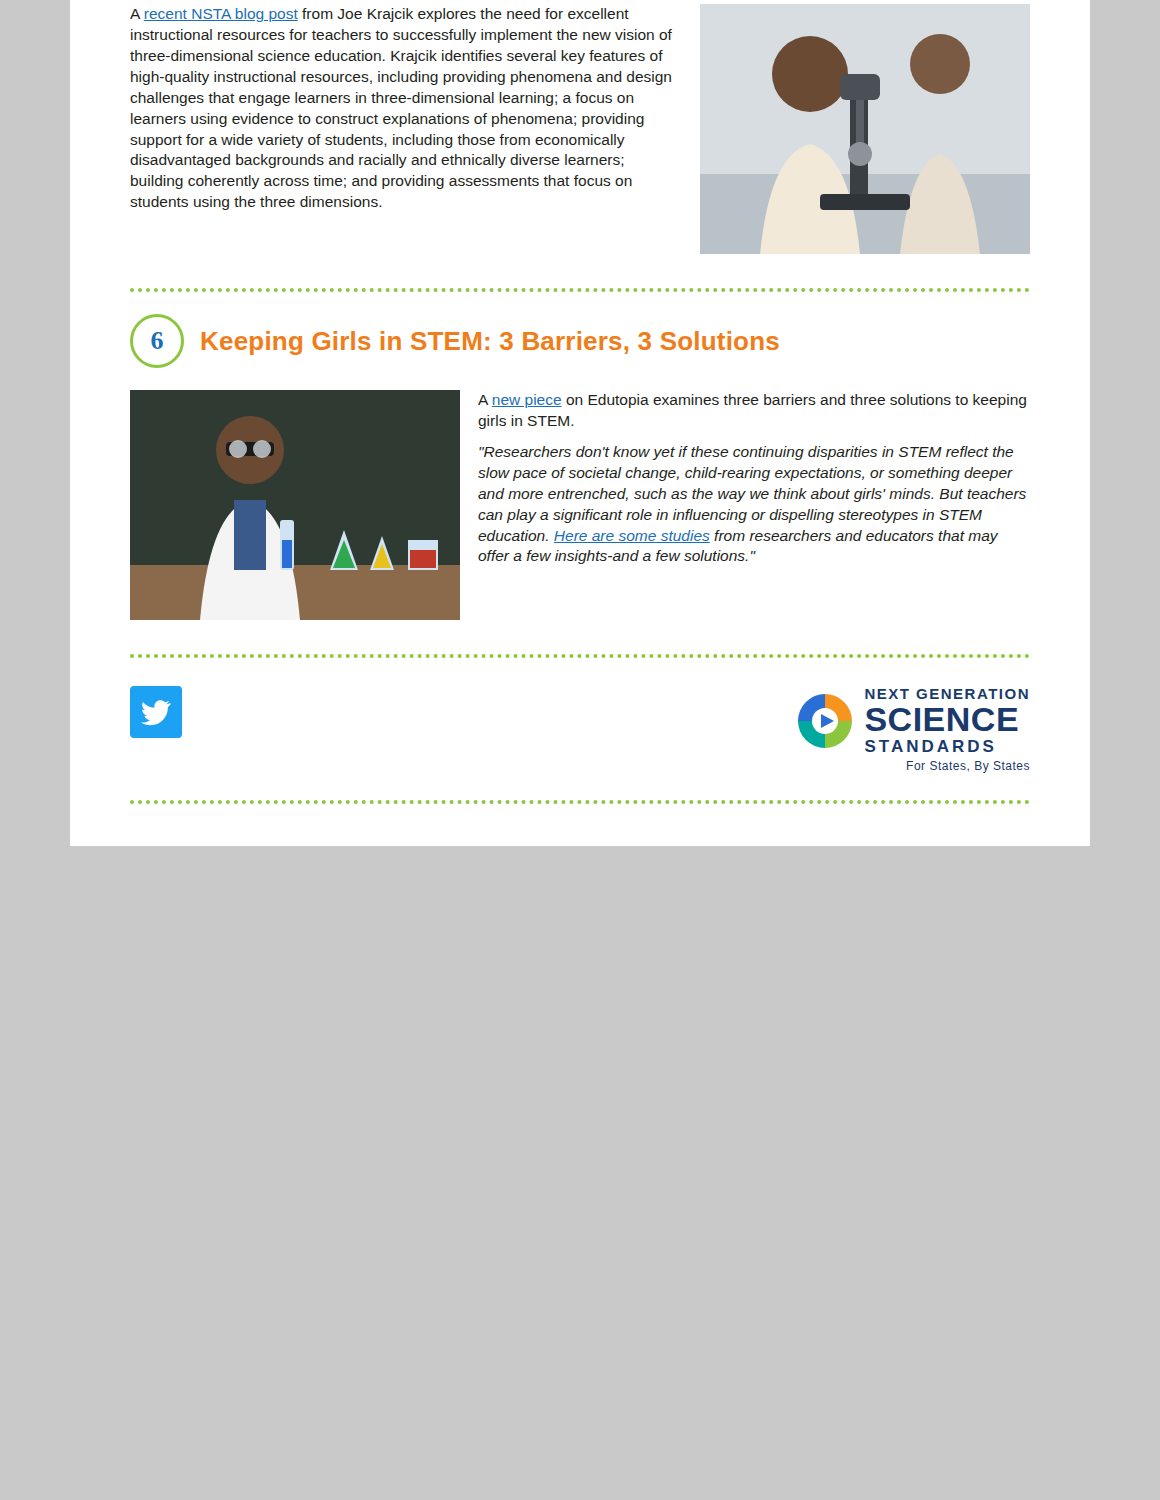A recent NSTA blog post from Joe Krajcik explores the need for excellent instructional resources for teachers to successfully implement the new vision of three-dimensional science education. Krajcik identifies several key features of high-quality instructional resources, including providing phenomena and design challenges that engage learners in three-dimensional learning; a focus on learners using evidence to construct explanations of phenomena; providing support for a wide variety of students, including those from economically disadvantaged backgrounds and racially and ethnically diverse learners; building coherently across time; and providing assessments that focus on students using the three dimensions.
6
Keeping Girls in STEM: 3 Barriers, 3 Solutions
A new piece on Edutopia examines three barriers and three solutions to keeping girls in STEM.
"Researchers don't know yet if these continuing disparities in STEM reflect the slow pace of societal change, child-rearing expectations, or something deeper and more entrenched, such as the way we think about girls' minds. But teachers can play a significant role in influencing or dispelling stereotypes in STEM education. Here are some studies from researchers and educators that may offer a few insights-and a few solutions."
NEXT GENERATION
SCIENCE
STANDARDS
For States, By States